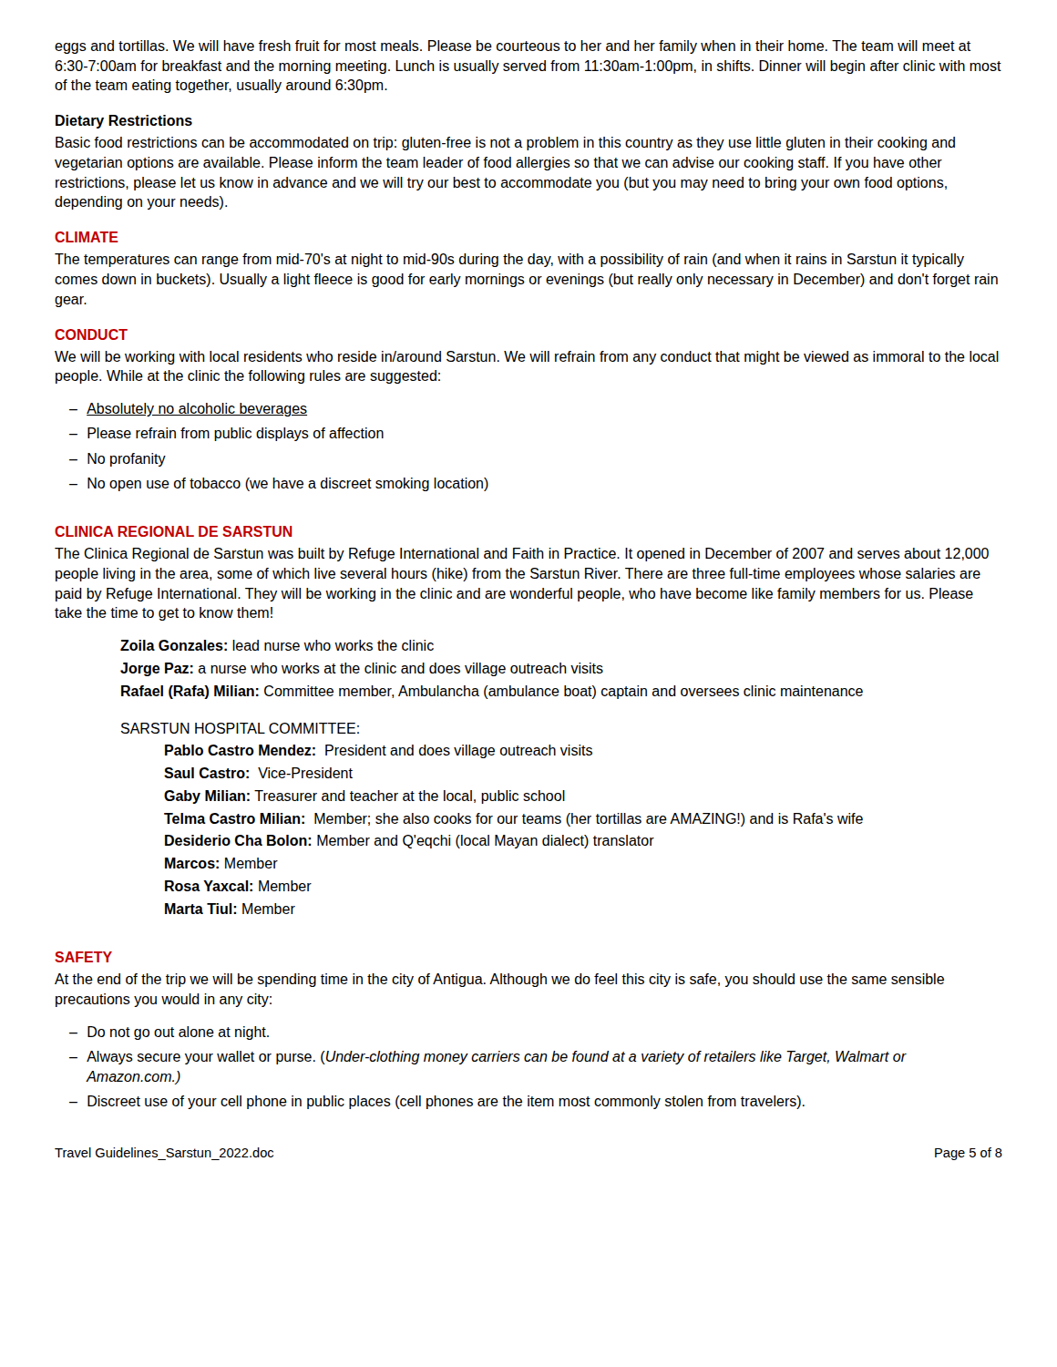eggs and tortillas. We will have fresh fruit for most meals. Please be courteous to her and her family when in their home. The team will meet at 6:30-7:00am for breakfast and the morning meeting. Lunch is usually served from 11:30am-1:00pm, in shifts. Dinner will begin after clinic with most of the team eating together, usually around 6:30pm.
Dietary Restrictions
Basic food restrictions can be accommodated on trip: gluten-free is not a problem in this country as they use little gluten in their cooking and vegetarian options are available. Please inform the team leader of food allergies so that we can advise our cooking staff. If you have other restrictions, please let us know in advance and we will try our best to accommodate you (but you may need to bring your own food options, depending on your needs).
CLIMATE
The temperatures can range from mid-70's at night to mid-90s during the day, with a possibility of rain (and when it rains in Sarstun it typically comes down in buckets). Usually a light fleece is good for early mornings or evenings (but really only necessary in December) and don't forget rain gear.
CONDUCT
We will be working with local residents who reside in/around Sarstun. We will refrain from any conduct that might be viewed as immoral to the local people. While at the clinic the following rules are suggested:
Absolutely no alcoholic beverages
Please refrain from public displays of affection
No profanity
No open use of tobacco (we have a discreet smoking location)
CLINICA REGIONAL DE SARSTUN
The Clinica Regional de Sarstun was built by Refuge International and Faith in Practice. It opened in December of 2007 and serves about 12,000 people living in the area, some of which live several hours (hike) from the Sarstun River. There are three full-time employees whose salaries are paid by Refuge International. They will be working in the clinic and are wonderful people, who have become like family members for us. Please take the time to get to know them!
Zoila Gonzales: lead nurse who works the clinic
Jorge Paz: a nurse who works at the clinic and does village outreach visits
Rafael (Rafa) Milian: Committee member, Ambulancha (ambulance boat) captain and oversees clinic maintenance
SARSTUN HOSPITAL COMMITTEE:
Pablo Castro Mendez: President and does village outreach visits
Saul Castro: Vice-President
Gaby Milian: Treasurer and teacher at the local, public school
Telma Castro Milian: Member; she also cooks for our teams (her tortillas are AMAZING!) and is Rafa's wife
Desiderio Cha Bolon: Member and Q'eqchi (local Mayan dialect) translator
Marcos: Member
Rosa Yaxcal: Member
Marta Tiul: Member
SAFETY
At the end of the trip we will be spending time in the city of Antigua. Although we do feel this city is safe, you should use the same sensible precautions you would in any city:
Do not go out alone at night.
Always secure your wallet or purse. (Under-clothing money carriers can be found at a variety of retailers like Target, Walmart or Amazon.com.)
Discreet use of your cell phone in public places (cell phones are the item most commonly stolen from travelers).
Travel Guidelines_Sarstun_2022.doc Page 5 of 8